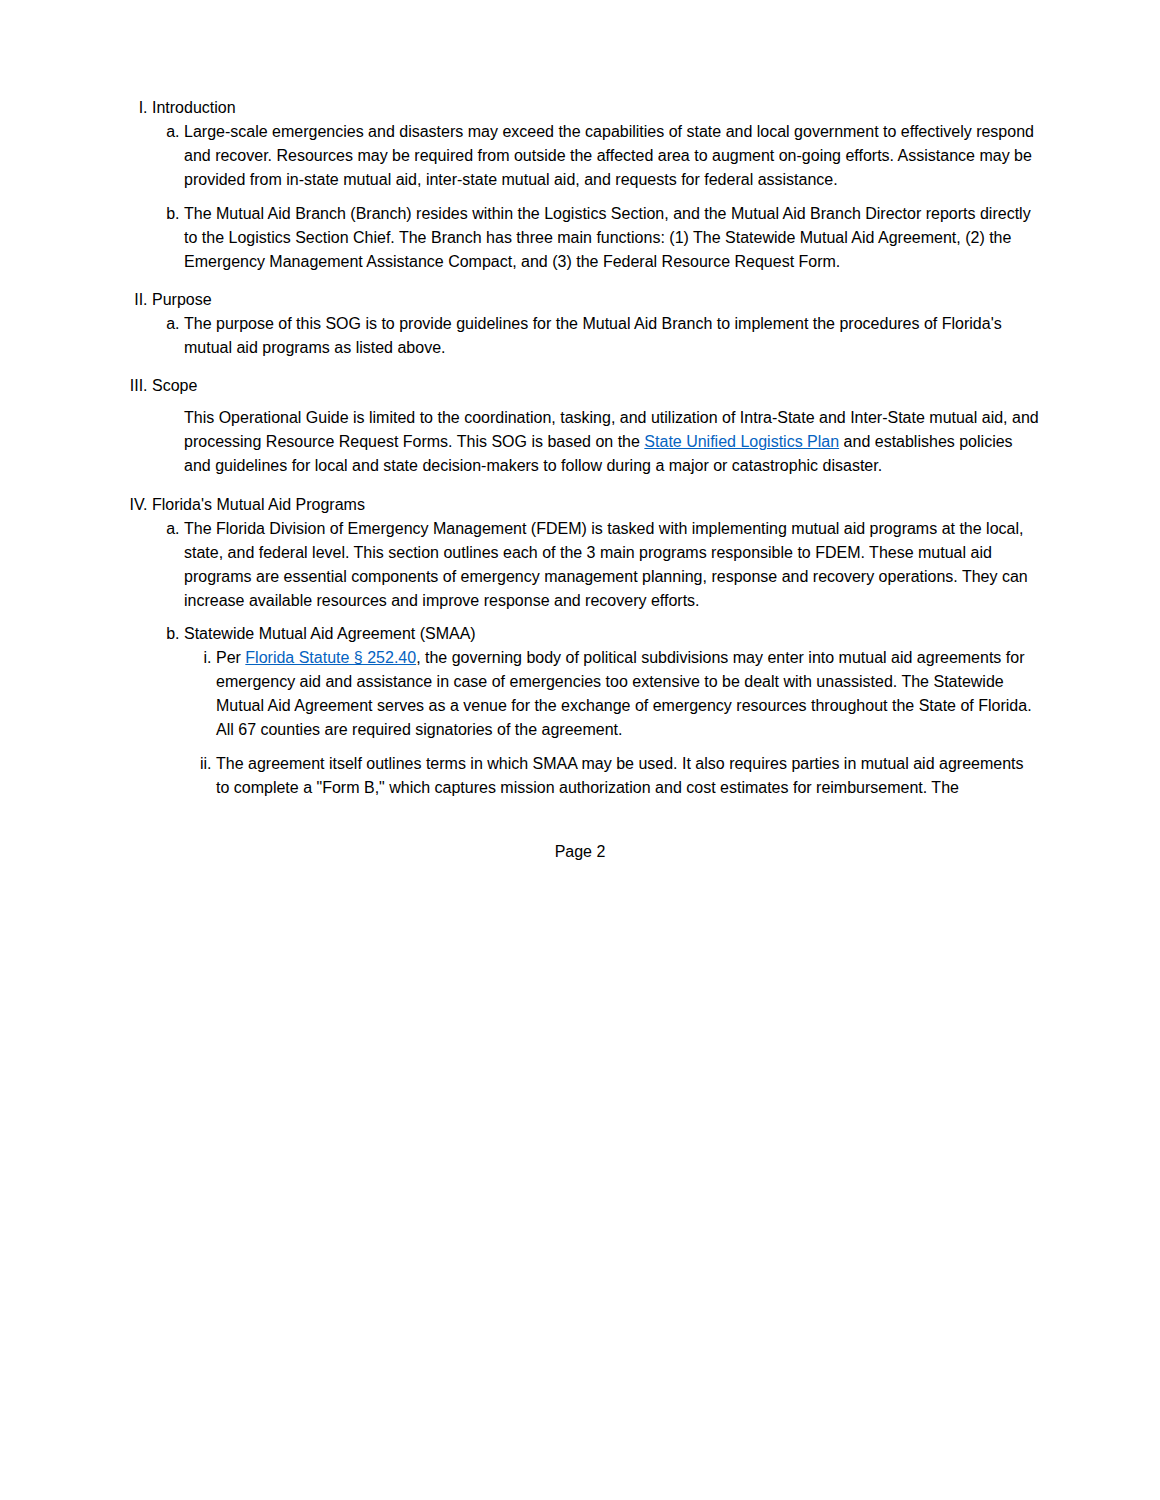Introduction
Large-scale emergencies and disasters may exceed the capabilities of state and local government to effectively respond and recover. Resources may be required from outside the affected area to augment on-going efforts. Assistance may be provided from in-state mutual aid, inter-state mutual aid, and requests for federal assistance.
The Mutual Aid Branch (Branch) resides within the Logistics Section, and the Mutual Aid Branch Director reports directly to the Logistics Section Chief. The Branch has three main functions: (1) The Statewide Mutual Aid Agreement, (2) the Emergency Management Assistance Compact, and (3) the Federal Resource Request Form.
Purpose
The purpose of this SOG is to provide guidelines for the Mutual Aid Branch to implement the procedures of Florida's mutual aid programs as listed above.
Scope
This Operational Guide is limited to the coordination, tasking, and utilization of Intra-State and Inter-State mutual aid, and processing Resource Request Forms. This SOG is based on the State Unified Logistics Plan and establishes policies and guidelines for local and state decision-makers to follow during a major or catastrophic disaster.
Florida's Mutual Aid Programs
The Florida Division of Emergency Management (FDEM) is tasked with implementing mutual aid programs at the local, state, and federal level. This section outlines each of the 3 main programs responsible to FDEM. These mutual aid programs are essential components of emergency management planning, response and recovery operations. They can increase available resources and improve response and recovery efforts.
Statewide Mutual Aid Agreement (SMAA)
Per Florida Statute § 252.40, the governing body of political subdivisions may enter into mutual aid agreements for emergency aid and assistance in case of emergencies too extensive to be dealt with unassisted. The Statewide Mutual Aid Agreement serves as a venue for the exchange of emergency resources throughout the State of Florida. All 67 counties are required signatories of the agreement.
The agreement itself outlines terms in which SMAA may be used. It also requires parties in mutual aid agreements to complete a "Form B," which captures mission authorization and cost estimates for reimbursement. The
Page 2